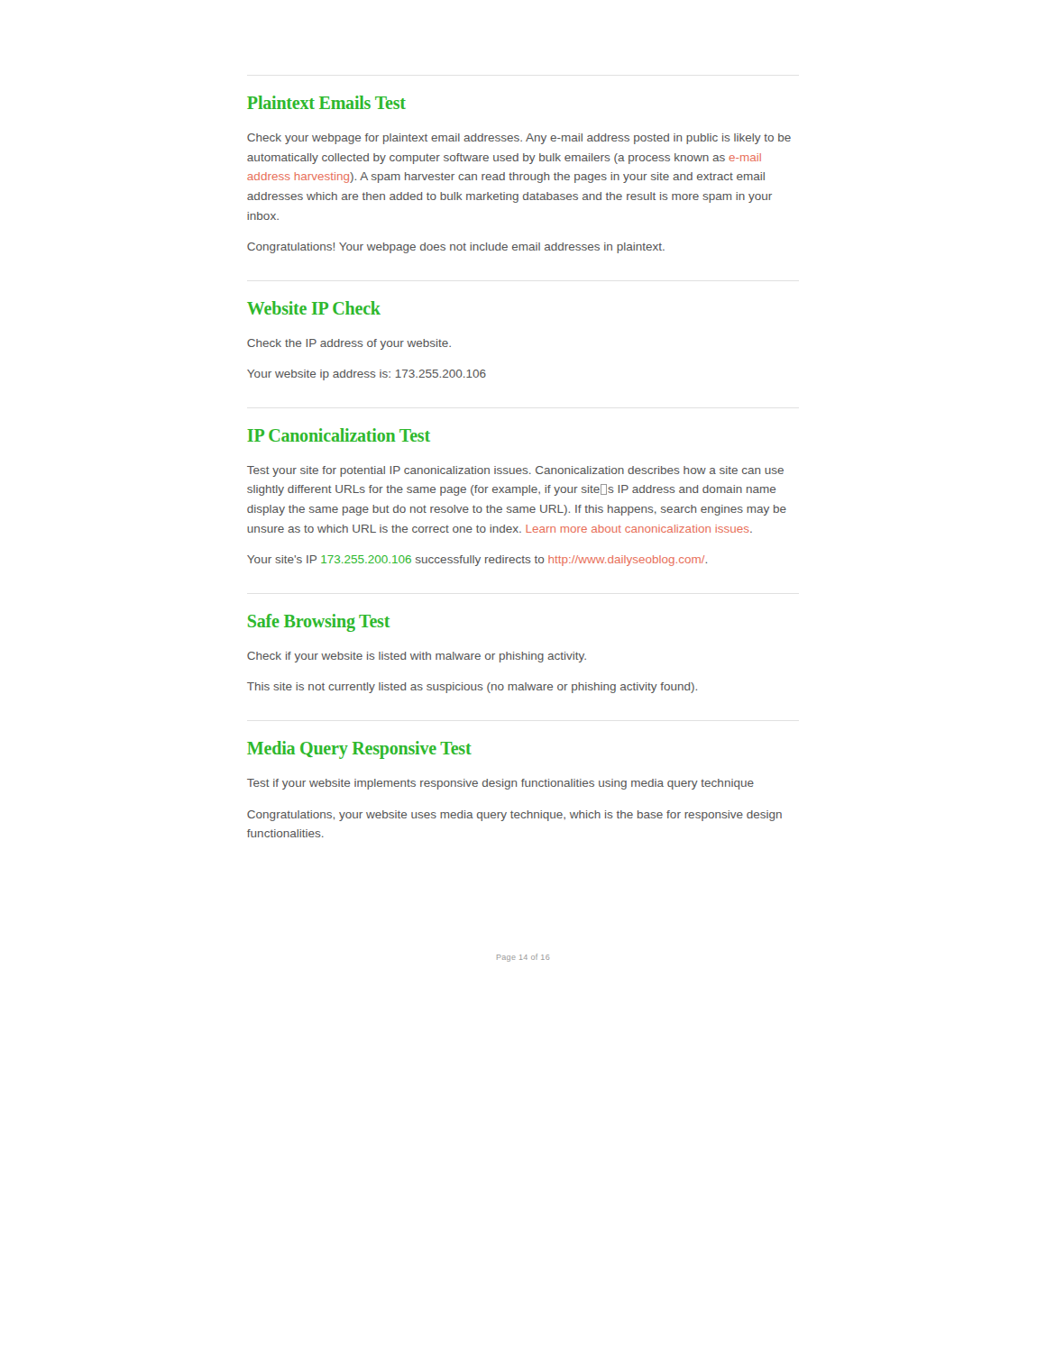Plaintext Emails Test
Check your webpage for plaintext email addresses. Any e-mail address posted in public is likely to be automatically collected by computer software used by bulk emailers (a process known as e-mail address harvesting). A spam harvester can read through the pages in your site and extract email addresses which are then added to bulk marketing databases and the result is more spam in your inbox.
Congratulations! Your webpage does not include email addresses in plaintext.
Website IP Check
Check the IP address of your website.
Your website ip address is: 173.255.200.106
IP Canonicalization Test
Test your site for potential IP canonicalization issues. Canonicalization describes how a site can use slightly different URLs for the same page (for example, if your site s IP address and domain name display the same page but do not resolve to the same URL). If this happens, search engines may be unsure as to which URL is the correct one to index. Learn more about canonicalization issues.
Your site's IP 173.255.200.106 successfully redirects to http://www.dailyseoblog.com/.
Safe Browsing Test
Check if your website is listed with malware or phishing activity.
This site is not currently listed as suspicious (no malware or phishing activity found).
Media Query Responsive Test
Test if your website implements responsive design functionalities using media query technique
Congratulations, your website uses media query technique, which is the base for responsive design functionalities.
Page 14 of 16